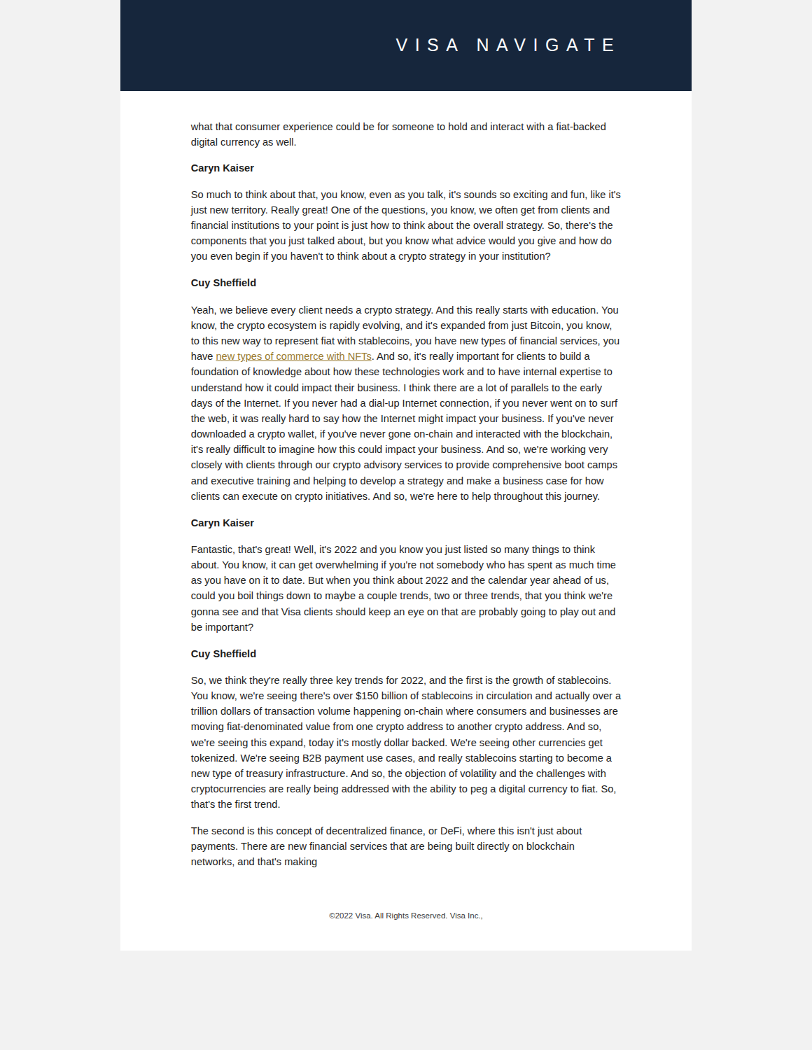VISA NAVIGATE
what that consumer experience could be for someone to hold and interact with a fiat-backed digital currency as well.
Caryn Kaiser
So much to think about that, you know, even as you talk, it's sounds so exciting and fun, like it's just new territory. Really great! One of the questions, you know, we often get from clients and financial institutions to your point is just how to think about the overall strategy. So, there's the components that you just talked about, but you know what advice would you give and how do you even begin if you haven't to think about a crypto strategy in your institution?
Cuy Sheffield
Yeah, we believe every client needs a crypto strategy. And this really starts with education. You know, the crypto ecosystem is rapidly evolving, and it's expanded from just Bitcoin, you know, to this new way to represent fiat with stablecoins, you have new types of financial services, you have new types of commerce with NFTs. And so, it's really important for clients to build a foundation of knowledge about how these technologies work and to have internal expertise to understand how it could impact their business. I think there are a lot of parallels to the early days of the Internet. If you never had a dial-up Internet connection, if you never went on to surf the web, it was really hard to say how the Internet might impact your business. If you've never downloaded a crypto wallet, if you've never gone on-chain and interacted with the blockchain, it's really difficult to imagine how this could impact your business. And so, we're working very closely with clients through our crypto advisory services to provide comprehensive boot camps and executive training and helping to develop a strategy and make a business case for how clients can execute on crypto initiatives. And so, we're here to help throughout this journey.
Caryn Kaiser
Fantastic, that's great! Well, it's 2022 and you know you just listed so many things to think about. You know, it can get overwhelming if you're not somebody who has spent as much time as you have on it to date. But when you think about 2022 and the calendar year ahead of us, could you boil things down to maybe a couple trends, two or three trends, that you think we're gonna see and that Visa clients should keep an eye on that are probably going to play out and be important?
Cuy Sheffield
So, we think they're really three key trends for 2022, and the first is the growth of stablecoins. You know, we're seeing there's over $150 billion of stablecoins in circulation and actually over a trillion dollars of transaction volume happening on-chain where consumers and businesses are moving fiat-denominated value from one crypto address to another crypto address. And so, we're seeing this expand, today it's mostly dollar backed. We're seeing other currencies get tokenized. We're seeing B2B payment use cases, and really stablecoins starting to become a new type of treasury infrastructure. And so, the objection of volatility and the challenges with cryptocurrencies are really being addressed with the ability to peg a digital currency to fiat. So, that's the first trend.
The second is this concept of decentralized finance, or DeFi, where this isn't just about payments. There are new financial services that are being built directly on blockchain networks, and that's making
©2022 Visa. All Rights Reserved. Visa Inc.,